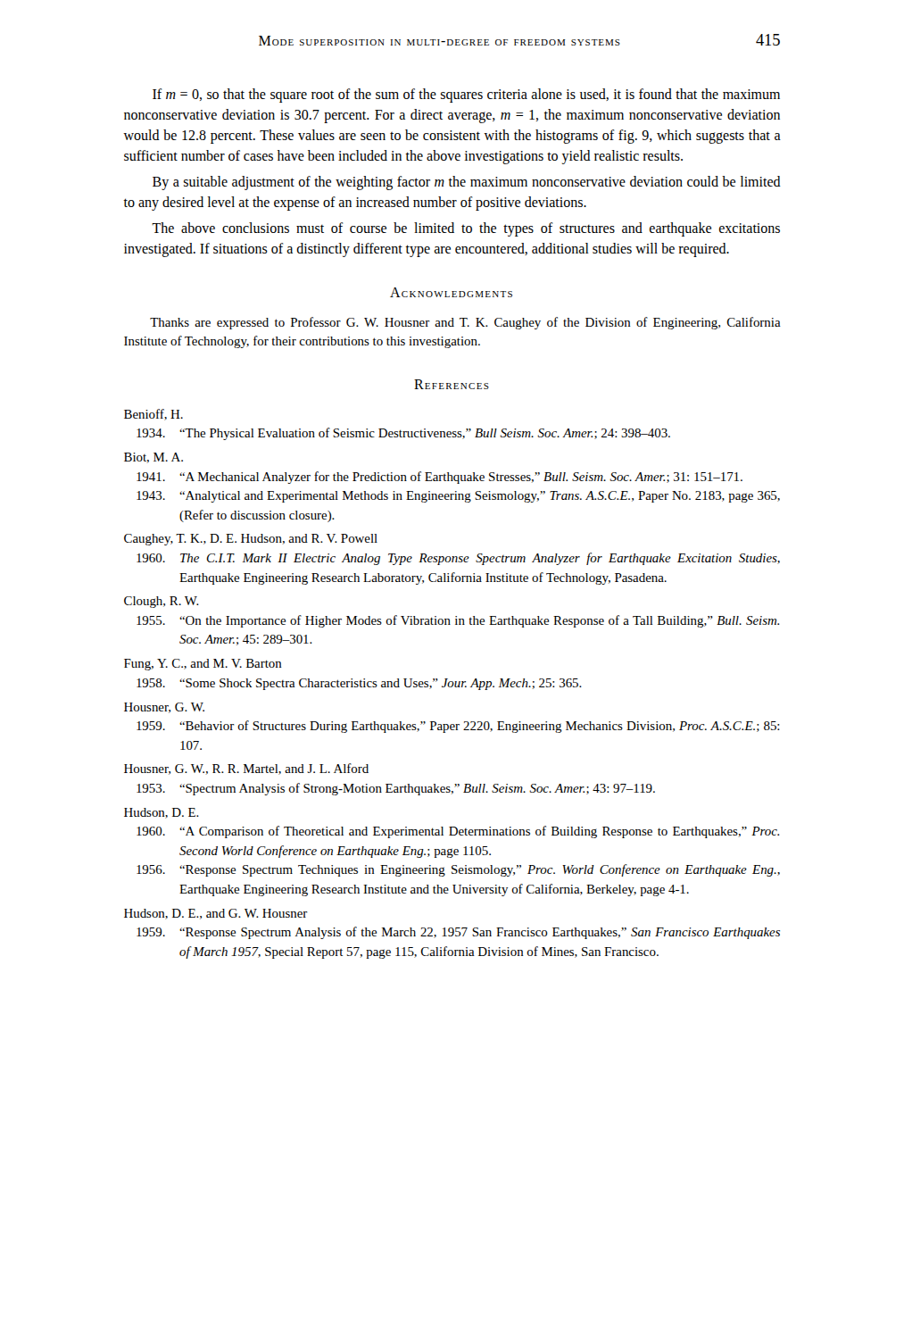Mode superposition in multi-degree of freedom systems 415
If m = 0, so that the square root of the sum of the squares criteria alone is used, it is found that the maximum nonconservative deviation is 30.7 percent. For a direct average, m = 1, the maximum nonconservative deviation would be 12.8 percent. These values are seen to be consistent with the histograms of fig. 9, which suggests that a sufficient number of cases have been included in the above investigations to yield realistic results.
By a suitable adjustment of the weighting factor m the maximum nonconservative deviation could be limited to any desired level at the expense of an increased number of positive deviations.
The above conclusions must of course be limited to the types of structures and earthquake excitations investigated. If situations of a distinctly different type are encountered, additional studies will be required.
Acknowledgments
Thanks are expressed to Professor G. W. Housner and T. K. Caughey of the Division of Engineering, California Institute of Technology, for their contributions to this investigation.
References
Benioff, H.
1934.“The Physical Evaluation of Seismic Destructiveness,” Bull Seism. Soc. Amer.; 24: 398–403.
Biot, M. A.
1941.“A Mechanical Analyzer for the Prediction of Earthquake Stresses,” Bull. Seism. Soc. Amer.; 31: 151–171.
1943.“Analytical and Experimental Methods in Engineering Seismology,” Trans. A.S.C.E., Paper No. 2183, page 365, (Refer to discussion closure).
Caughey, T. K., D. E. Hudson, and R. V. Powell
1960. The C.I.T. Mark II Electric Analog Type Response Spectrum Analyzer for Earthquake Excitation Studies, Earthquake Engineering Research Laboratory, California Institute of Technology, Pasadena.
Clough, R. W.
1955.“On the Importance of Higher Modes of Vibration in the Earthquake Response of a Tall Building,” Bull. Seism. Soc. Amer.; 45: 289–301.
Fung, Y. C., and M. V. Barton
1958.“Some Shock Spectra Characteristics and Uses,” Jour. App. Mech.; 25: 365.
Housner, G. W.
1959.“Behavior of Structures During Earthquakes,” Paper 2220, Engineering Mechanics Division, Proc. A.S.C.E.; 85: 107.
Housner, G. W., R. R. Martel, and J. L. Alford
1953.“Spectrum Analysis of Strong-Motion Earthquakes,” Bull. Seism. Soc. Amer.; 43: 97–119.
Hudson, D. E.
1960.“A Comparison of Theoretical and Experimental Determinations of Building Response to Earthquakes,” Proc. Second World Conference on Earthquake Eng.; page 1105.
1956.“Response Spectrum Techniques in Engineering Seismology,” Proc. World Conference on Earthquake Eng., Earthquake Engineering Research Institute and the University of California, Berkeley, page 4-1.
Hudson, D. E., and G. W. Housner
1959.“Response Spectrum Analysis of the March 22, 1957 San Francisco Earthquakes,” San Francisco Earthquakes of March 1957, Special Report 57, page 115, California Division of Mines, San Francisco.